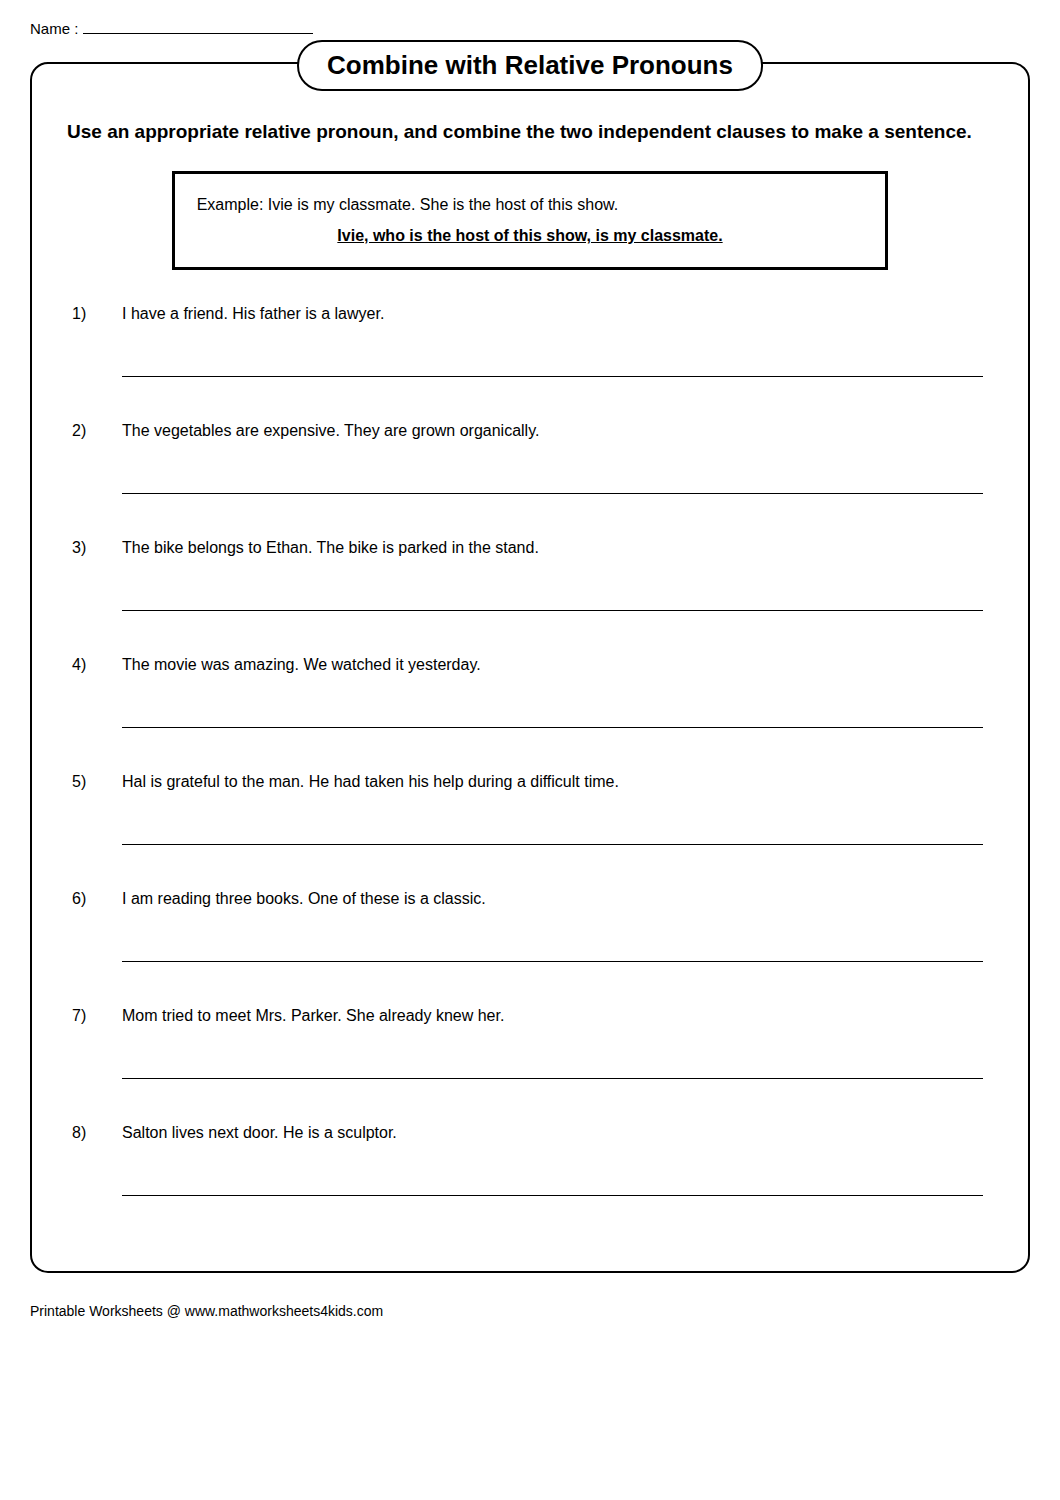Name :
Combine with Relative Pronouns
Use an appropriate relative pronoun, and combine the two independent clauses to make a sentence.
Example: Ivie is my classmate. She is the host of this show. Ivie, who is the host of this show, is my classmate.
I have a friend. His father is a lawyer.
The vegetables are expensive. They are grown organically.
The bike belongs to Ethan. The bike is parked in the stand.
The movie was amazing. We watched it yesterday.
Hal is grateful to the man. He had taken his help during a difficult time.
I am reading three books. One of these is a classic.
Mom tried to meet Mrs. Parker. She already knew her.
Salton lives next door. He is a sculptor.
Printable Worksheets @ www.mathworksheets4kids.com